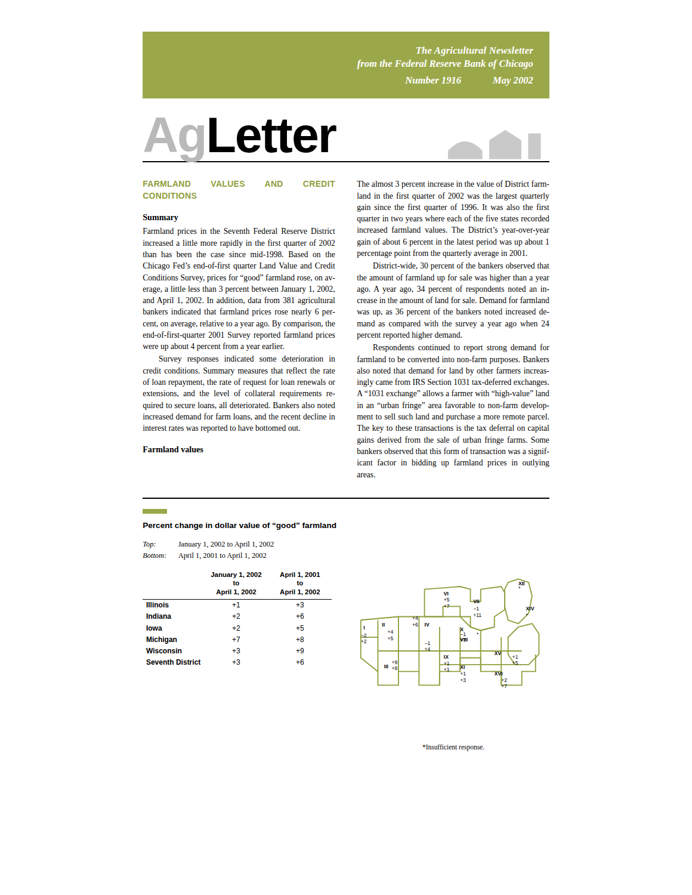The Agricultural Newsletter
from the Federal Reserve Bank of Chicago
Number 1916 May 2002
Ag Letter
Farmland Values and Credit Conditions
Summary
Farmland prices in the Seventh Federal Reserve District increased a little more rapidly in the first quarter of 2002 than has been the case since mid-1998. Based on the Chicago Fed’s end-of-first quarter Land Value and Credit Conditions Survey, prices for “good” farmland rose, on average, a little less than 3 percent between January 1, 2002, and April 1, 2002. In addition, data from 381 agricultural bankers indicated that farmland prices rose nearly 6 percent, on average, relative to a year ago. By comparison, the end-of-first-quarter 2001 Survey reported farmland prices were up about 4 percent from a year earlier.
Survey responses indicated some deterioration in credit conditions. Summary measures that reflect the rate of loan repayment, the rate of request for loan renewals or extensions, and the level of collateral requirements required to secure loans, all deteriorated. Bankers also noted increased demand for farm loans, and the recent decline in interest rates was reported to have bottomed out.
Farmland values
The almost 3 percent increase in the value of District farmland in the first quarter of 2002 was the largest quarterly gain since the first quarter of 1996. It was also the first quarter in two years where each of the five states recorded increased farmland values. The District’s year-over-year gain of about 6 percent in the latest period was up about 1 percentage point from the quarterly average in 2001.
District-wide, 30 percent of the bankers observed that the amount of farmland up for sale was higher than a year ago. A year ago, 34 percent of respondents noted an increase in the amount of land for sale. Demand for farmland was up, as 36 percent of the bankers noted increased demand as compared with the survey a year ago when 24 percent reported higher demand.
Respondents continued to report strong demand for farmland to be converted into non-farm purposes. Bankers also noted that demand for land by other farmers increasingly came from IRS Section 1031 tax-deferred exchanges. A “1031 exchange” allows a farmer with “high-value” land in an “urban fringe” area favorable to non-farm development to sell such land and purchase a more remote parcel. The key to these transactions is the tax deferral on capital gains derived from the sale of urban fringe farms. Some bankers observed that this form of transaction was a significant factor in bidding up farmland prices in outlying areas.
Percent change in dollar value of “good” farmland
Top: January 1, 2002 to April 1, 2002
Bottom: April 1, 2001 to April 1, 2002
| | January 1, 2002 to April 1, 2002 | April 1, 2001 to April 1, 2002 |
| --- | --- | --- |
| Illinois | +1 | +3 |
| Indiana | +2 | +6 |
| Iowa | +2 | +5 |
| Michigan | +7 | +8 |
| Wisconsin | +3 | +9 |
| Seventh District | +3 | +6 |
I II III IV VI VII VIII IX X XI XII XIV XV XVI −2+2 +4+5 +9+8 +4+6 +5+7 −1+11 −1+7 −1+4 +1+1 +1+3 * * * +1+5 +2+7
*Insufficient response.